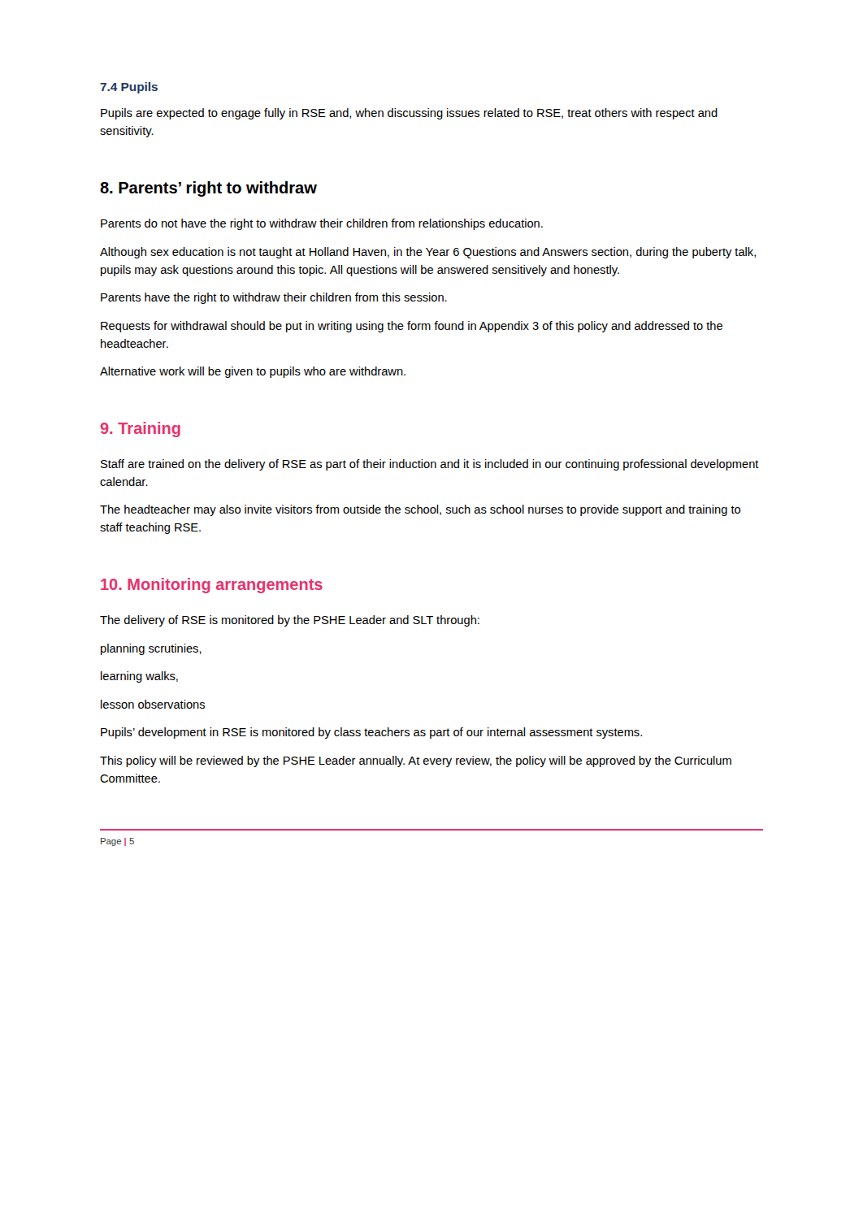7.4 Pupils
Pupils are expected to engage fully in RSE and, when discussing issues related to RSE, treat others with respect and sensitivity.
8. Parents’ right to withdraw
Parents do not have the right to withdraw their children from relationships education.
Although sex education is not taught at Holland Haven, in the Year 6 Questions and Answers section, during the puberty talk, pupils may ask questions around this topic. All questions will be answered sensitively and honestly.
Parents have the right to withdraw their children from this session.
Requests for withdrawal should be put in writing using the form found in Appendix 3 of this policy and addressed to the headteacher.
Alternative work will be given to pupils who are withdrawn.
9. Training
Staff are trained on the delivery of RSE as part of their induction and it is included in our continuing professional development calendar.
The headteacher may also invite visitors from outside the school, such as school nurses to provide support and training to staff teaching RSE.
10. Monitoring arrangements
The delivery of RSE is monitored by the PSHE Leader and SLT through:
planning scrutinies,
learning walks,
lesson observations
Pupils’ development in RSE is monitored by class teachers as part of our internal assessment systems.
This policy will be reviewed by the PSHE Leader annually. At every review, the policy will be approved by the Curriculum Committee.
Page | 5